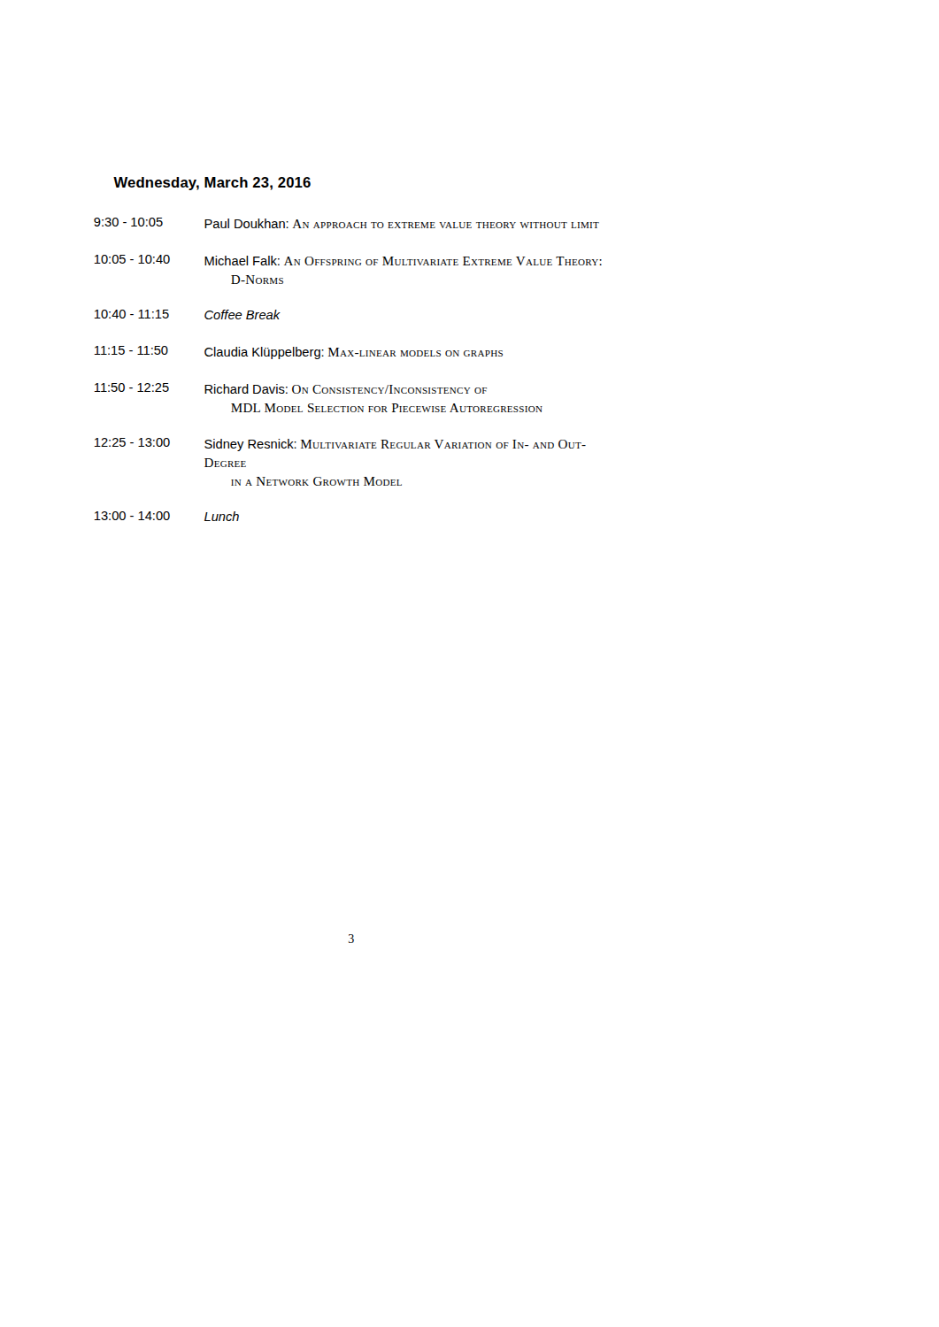Wednesday, March 23, 2016
9:30 - 10:05
Paul Doukhan: An approach to extreme value theory without limit
10:05 - 10:40
Michael Falk: An Offspring of Multivariate Extreme Value Theory: D-Norms
10:40 - 11:15
Coffee Break
11:15 - 11:50
Claudia Klüppelberg: Max-linear models on graphs
11:50 - 12:25
Richard Davis: On Consistency/Inconsistency of MDL Model Selection for Piecewise Autoregression
12:25 - 13:00
Sidney Resnick: Multivariate Regular Variation of In- and Out-Degree in a Network Growth Model
13:00 - 14:00
Lunch
3